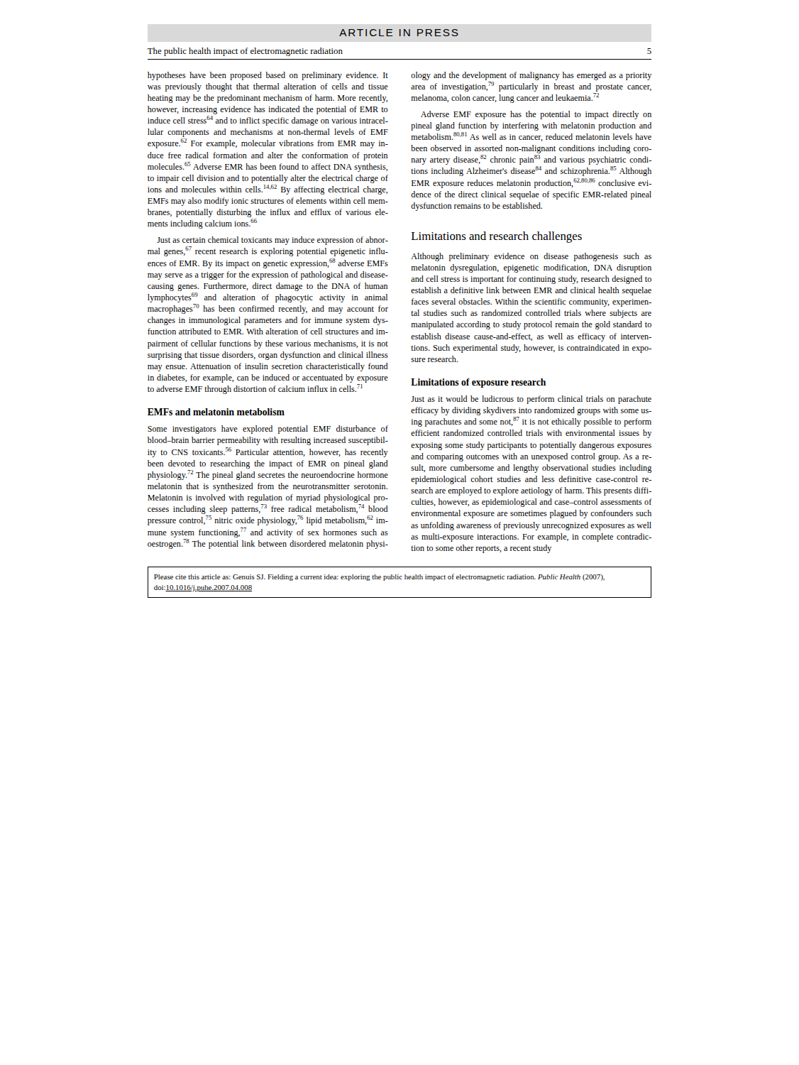ARTICLE IN PRESS
The public health impact of electromagnetic radiation 5
hypotheses have been proposed based on preliminary evidence. It was previously thought that thermal alteration of cells and tissue heating may be the predominant mechanism of harm. More recently, however, increasing evidence has indicated the potential of EMR to induce cell stress64 and to inflict specific damage on various intracellular components and mechanisms at non-thermal levels of EMF exposure.62 For example, molecular vibrations from EMR may induce free radical formation and alter the conformation of protein molecules.65 Adverse EMR has been found to affect DNA synthesis, to impair cell division and to potentially alter the electrical charge of ions and molecules within cells.14,62 By affecting electrical charge, EMFs may also modify ionic structures of elements within cell membranes, potentially disturbing the influx and efflux of various elements including calcium ions.66
Just as certain chemical toxicants may induce expression of abnormal genes,67 recent research is exploring potential epigenetic influences of EMR. By its impact on genetic expression,68 adverse EMFs may serve as a trigger for the expression of pathological and disease-causing genes. Furthermore, direct damage to the DNA of human lymphocytes69 and alteration of phagocytic activity in animal macrophages70 has been confirmed recently, and may account for changes in immunological parameters and for immune system dysfunction attributed to EMR. With alteration of cell structures and impairment of cellular functions by these various mechanisms, it is not surprising that tissue disorders, organ dysfunction and clinical illness may ensue. Attenuation of insulin secretion characteristically found in diabetes, for example, can be induced or accentuated by exposure to adverse EMF through distortion of calcium influx in cells.71
EMFs and melatonin metabolism
Some investigators have explored potential EMF disturbance of blood–brain barrier permeability with resulting increased susceptibility to CNS toxicants.56 Particular attention, however, has recently been devoted to researching the impact of EMR on pineal gland physiology.72 The pineal gland secretes the neuroendocrine hormone melatonin that is synthesized from the neurotransmitter serotonin. Melatonin is involved with regulation of myriad physiological processes including sleep patterns,73 free radical metabolism,74 blood pressure control,75 nitric oxide physiology,76 lipid metabolism,62 immune system functioning,77 and activity of sex hormones such as oestrogen.78 The potential link between disordered melatonin physiology and the development of malignancy has emerged as a priority area of investigation,79 particularly in breast and prostate cancer, melanoma, colon cancer, lung cancer and leukaemia.72
Adverse EMF exposure has the potential to impact directly on pineal gland function by interfering with melatonin production and metabolism.80,81 As well as in cancer, reduced melatonin levels have been observed in assorted non-malignant conditions including coronary artery disease,82 chronic pain83 and various psychiatric conditions including Alzheimer's disease84 and schizophrenia.85 Although EMR exposure reduces melatonin production,62,80,86 conclusive evidence of the direct clinical sequelae of specific EMR-related pineal dysfunction remains to be established.
Limitations and research challenges
Although preliminary evidence on disease pathogenesis such as melatonin dysregulation, epigenetic modification, DNA disruption and cell stress is important for continuing study, research designed to establish a definitive link between EMR and clinical health sequelae faces several obstacles. Within the scientific community, experimental studies such as randomized controlled trials where subjects are manipulated according to study protocol remain the gold standard to establish disease cause-and-effect, as well as efficacy of interventions. Such experimental study, however, is contraindicated in exposure research.
Limitations of exposure research
Just as it would be ludicrous to perform clinical trials on parachute efficacy by dividing skydivers into randomized groups with some using parachutes and some not,87 it is not ethically possible to perform efficient randomized controlled trials with environmental issues by exposing some study participants to potentially dangerous exposures and comparing outcomes with an unexposed control group. As a result, more cumbersome and lengthy observational studies including epidemiological cohort studies and less definitive case-control research are employed to explore aetiology of harm. This presents difficulties, however, as epidemiological and case–control assessments of environmental exposure are sometimes plagued by confounders such as unfolding awareness of previously unrecognized exposures as well as multi-exposure interactions. For example, in complete contradiction to some other reports, a recent study
Please cite this article as: Genuis SJ. Fielding a current idea: exploring the public health impact of electromagnetic radiation. Public Health (2007), doi:10.1016/j.puhe.2007.04.008